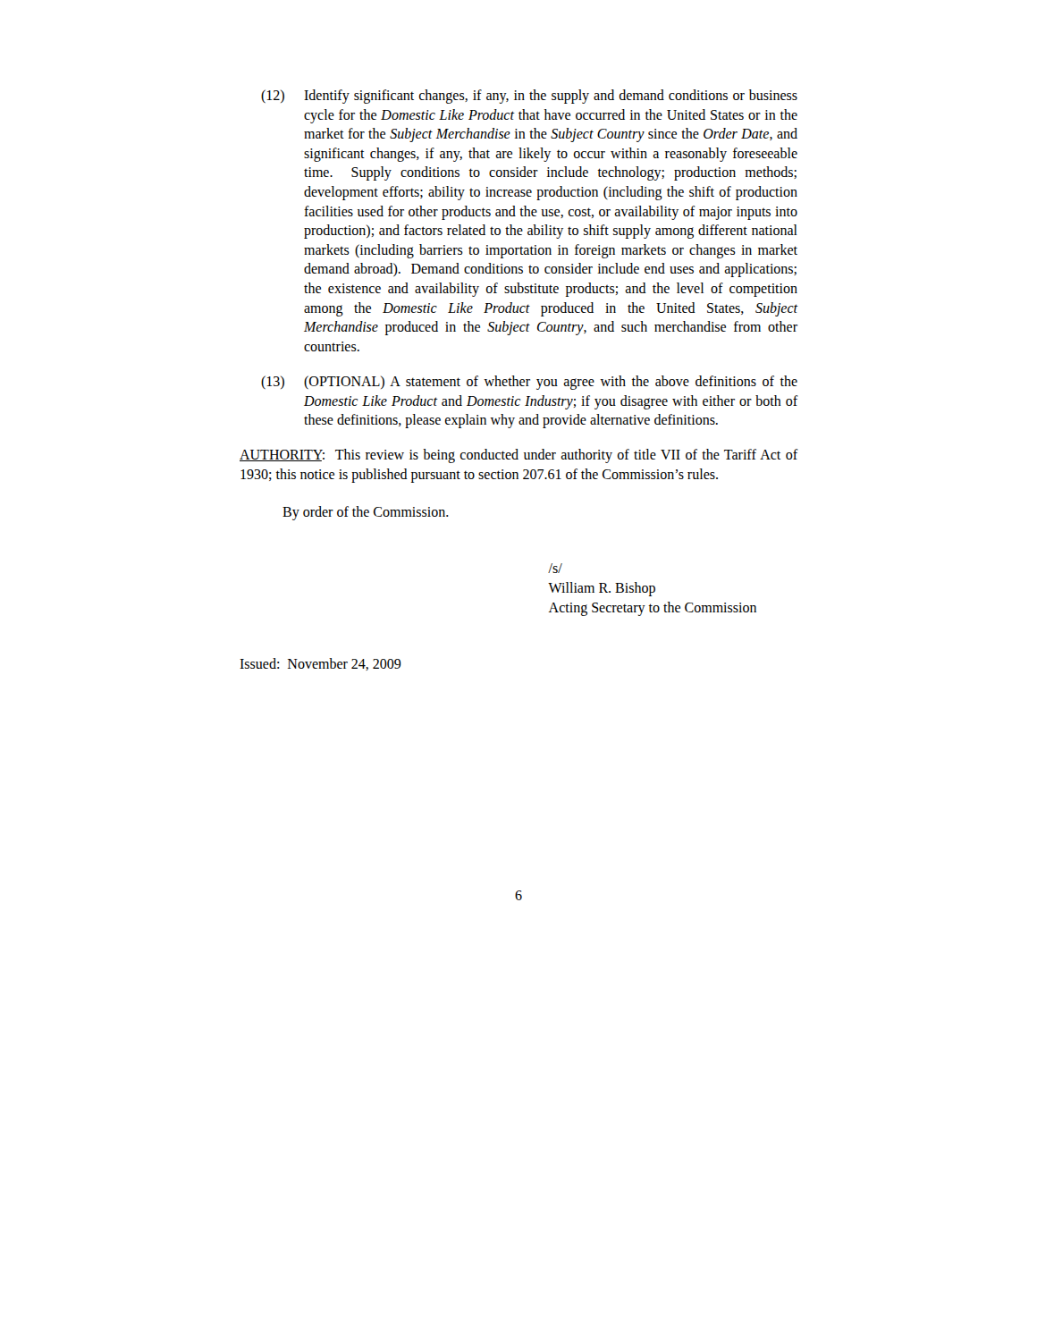(12)
Identify significant changes, if any, in the supply and demand conditions or business cycle for the Domestic Like Product that have occurred in the United States or in the market for the Subject Merchandise in the Subject Country since the Order Date, and significant changes, if any, that are likely to occur within a reasonably foreseeable time. Supply conditions to consider include technology; production methods; development efforts; ability to increase production (including the shift of production facilities used for other products and the use, cost, or availability of major inputs into production); and factors related to the ability to shift supply among different national markets (including barriers to importation in foreign markets or changes in market demand abroad). Demand conditions to consider include end uses and applications; the existence and availability of substitute products; and the level of competition among the Domestic Like Product produced in the United States, Subject Merchandise produced in the Subject Country, and such merchandise from other countries.
(13)
(OPTIONAL) A statement of whether you agree with the above definitions of the Domestic Like Product and Domestic Industry; if you disagree with either or both of these definitions, please explain why and provide alternative definitions.
AUTHORITY: This review is being conducted under authority of title VII of the Tariff Act of 1930; this notice is published pursuant to section 207.61 of the Commission’s rules.
By order of the Commission.
/s/
William R. Bishop
Acting Secretary to the Commission
Issued: November 24, 2009
6